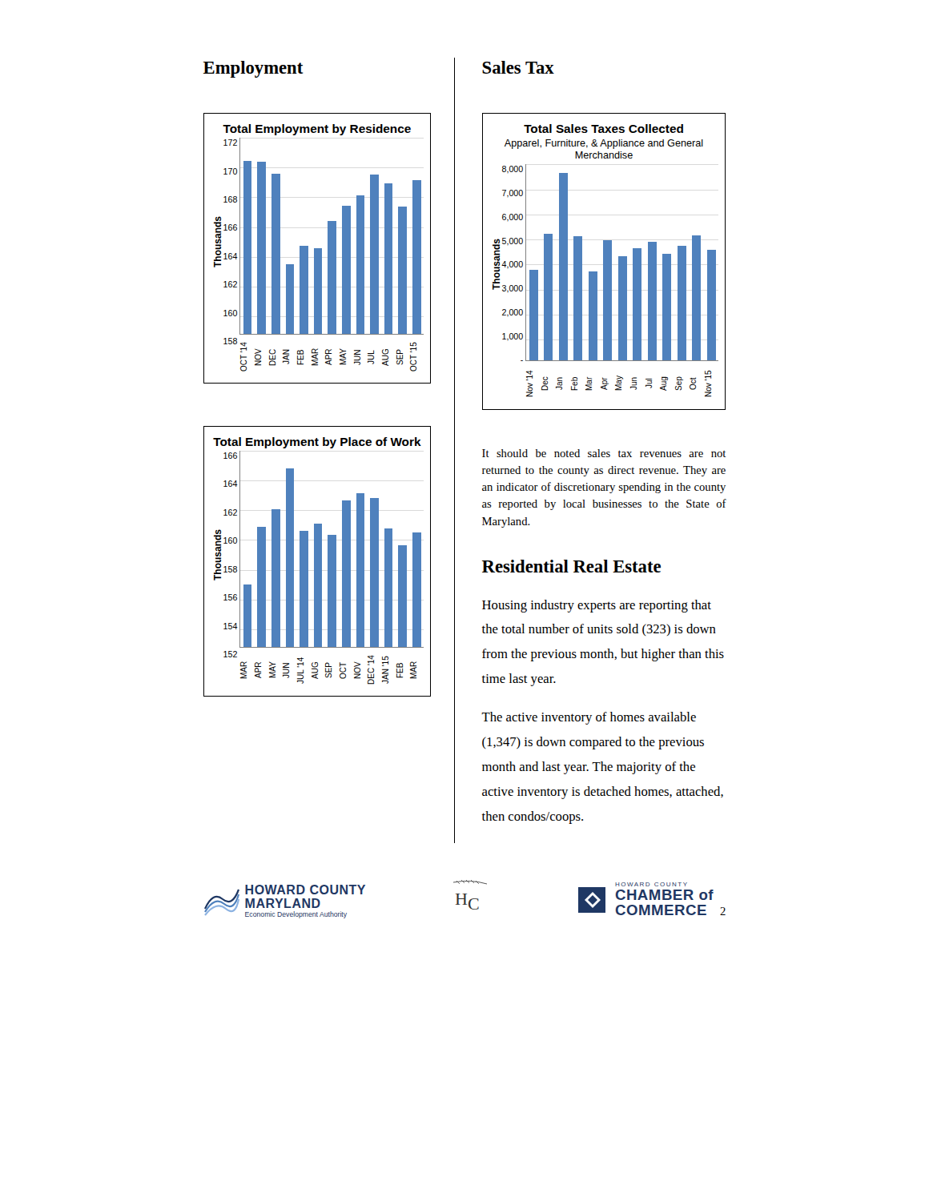Employment
Total Employment by Residence
Thousands
172170168166164162160158
OCT '14
NOV
DEC
JAN
FEB
MAR
APR
MAY
JUN
JUL
AUG
SEP
OCT '15
Total Employment by Place of Work
Thousands
166164162160158156154152
MAR
APR
MAY
JUN
JUL '14
AUG
SEP
OCT
NOV
DEC '14
JAN '15
FEB
MAR
Sales Tax
Total Sales Taxes Collected
Apparel, Furniture, & Appliance and General
Merchandise
Thousands
8,0007,0006,0005,0004,0003,0002,0001,000-
Nov '14
Dec
Jan
Feb
Mar
Apr
May
Jun
Jul
Aug
Sep
Oct
Nov '15
It should be noted sales tax revenues are not returned to the county as direct revenue. They are an indicator of discretionary spending in the county as reported by local businesses to the State of Maryland.
Residential Real Estate
Housing industry experts are reporting that the total number of units sold (323) is down from the previous month, but higher than this time last year.
The active inventory of homes available (1,347) is down compared to the previous month and last year. The majority of the active inventory is detached homes, attached, then condos/coops.
HOWARD COUNTY
MARYLAND
Economic Development Authority
H C
HOWARD COUNTY
CHAMBER of
COMMERCE
2